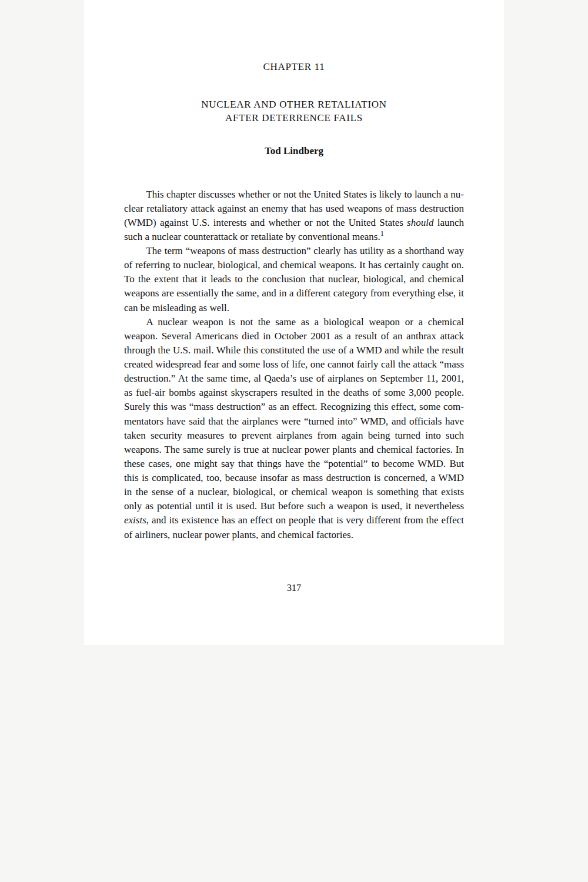Chapter 11
Nuclear and Other Retaliation
After Deterrence Fails
Tod Lindberg
This chapter discusses whether or not the United States is likely to launch a nuclear retaliatory attack against an enemy that has used weapons of mass destruction (WMD) against U.S. interests and whether or not the United States should launch such a nuclear counterattack or retaliate by conventional means.1
The term “weapons of mass destruction” clearly has utility as a shorthand way of referring to nuclear, biological, and chemical weapons. It has certainly caught on. To the extent that it leads to the conclusion that nuclear, biological, and chemical weapons are essentially the same, and in a different category from everything else, it can be misleading as well.
A nuclear weapon is not the same as a biological weapon or a chemical weapon. Several Americans died in October 2001 as a result of an anthrax attack through the U.S. mail. While this constituted the use of a WMD and while the result created widespread fear and some loss of life, one cannot fairly call the attack “mass destruction.” At the same time, al Qaeda’s use of airplanes on September 11, 2001, as fuel-air bombs against skyscrapers resulted in the deaths of some 3,000 people. Surely this was “mass destruction” as an effect. Recognizing this effect, some commentators have said that the airplanes were “turned into” WMD, and officials have taken security measures to prevent airplanes from again being turned into such weapons. The same surely is true at nuclear power plants and chemical factories. In these cases, one might say that things have the “potential” to become WMD. But this is complicated, too, because insofar as mass destruction is concerned, a WMD in the sense of a nuclear, biological, or chemical weapon is something that exists only as potential until it is used. But before such a weapon is used, it nevertheless exists, and its existence has an effect on people that is very different from the effect of airliners, nuclear power plants, and chemical factories.
317